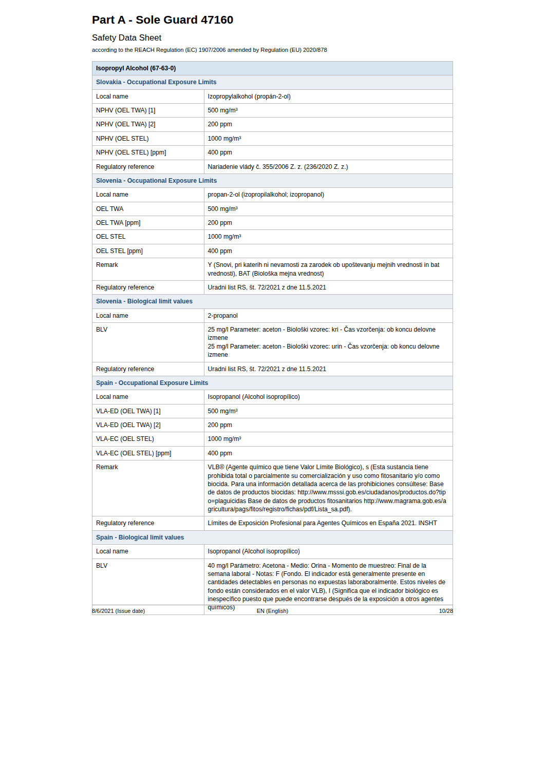Part A - Sole Guard 47160
Safety Data Sheet
according to the REACH Regulation (EC) 1907/2006 amended by Regulation (EU) 2020/878
| Isopropyl Alcohol (67-63-0) |
| Slovakia - Occupational Exposure Limits |
| Local name | Izopropylalkohol (propán-2-ol) |
| NPHV (OEL TWA) [1] | 500 mg/m³ |
| NPHV (OEL TWA) [2] | 200 ppm |
| NPHV (OEL STEL) | 1000 mg/m³ |
| NPHV (OEL STEL) [ppm] | 400 ppm |
| Regulatory reference | Nariadenie vlády č. 355/2006 Z. z. (236/2020 Z. z.) |
| Slovenia - Occupational Exposure Limits |
| Local name | propan-2-ol (izopropilalkohol; izopropanol) |
| OEL TWA | 500 mg/m³ |
| OEL TWA [ppm] | 200 ppm |
| OEL STEL | 1000 mg/m³ |
| OEL STEL [ppm] | 400 ppm |
| Remark | Y (Snovi, pri katerih ni nevarnosti za zarodek ob upoštevanju mejnih vrednosti in bat vrednosti), BAT (Biološka mejna vrednost) |
| Regulatory reference | Uradni list RS, št. 72/2021 z dne 11.5.2021 |
| Slovenia - Biological limit values |
| Local name | 2-propanol |
| BLV | 25 mg/l Parameter: aceton - Biološki vzorec: kri - Čas vzorčenja: ob koncu delovne izmene 25 mg/l Parameter: aceton - Biološki vzorec: urin - Čas vzorčenja: ob koncu delovne izmene |
| Regulatory reference | Uradni list RS, št. 72/2021 z dne 11.5.2021 |
| Spain - Occupational Exposure Limits |
| Local name | Isopropanol (Alcohol isopropílico) |
| VLA-ED (OEL TWA) [1] | 500 mg/m³ |
| VLA-ED (OEL TWA) [2] | 200 ppm |
| VLA-EC (OEL STEL) | 1000 mg/m³ |
| VLA-EC (OEL STEL) [ppm] | 400 ppm |
| Remark | VLB® (Agente químico que tiene Valor Límite Biológico), s (Esta sustancia tiene prohibida total o parcialmente su comercialización y uso como fitosanitario y/o como biocida. Para una información detallada acerca de las prohibiciones consúltese: Base de datos de productos biocidas: http://www.msssi.gob.es/ciudadanos/productos.do?tipo=plaguicidas Base de datos de productos fitosanitarios http://www.magrama.gob.es/agricultura/pags/fitos/registro/fichas/pdf/Lista_sa.pdf ). |
| Regulatory reference | Límites de Exposición Profesional para Agentes Químicos en España 2021. INSHT |
| Spain - Biological limit values |
| Local name | Isopropanol (Alcohol isopropílico) |
| BLV | 40 mg/l Parámetro: Acetona - Medio: Orina - Momento de muestreo: Final de la semana laboral - Notas: F (Fondo. El indicador está generalmente presente en cantidades detectables en personas no expuestas laboraboralmente. Estos niveles de fondo están considerados en el valor VLB), I (Significa que el indicador biológico es inespecífico puesto que puede encontrarse después de la exposición a otros agentes químicos) |
8/6/2021 (Issue date)
EN (English)
10/28